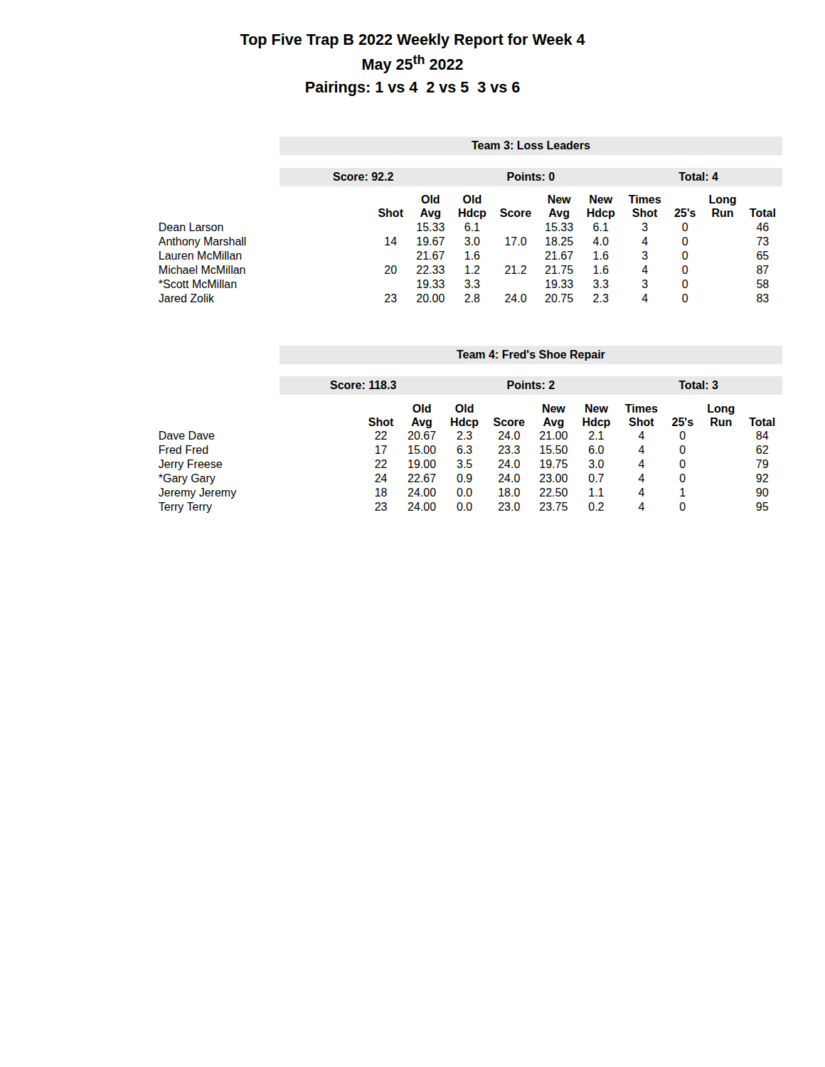Top Five Trap B 2022 Weekly Report for Week 4
May 25th 2022
Pairings: 1 vs 4 2 vs 5 3 vs 6
Team 3: Loss Leaders
Score: 92.2 Points: 0 Total: 4
| | Shot | Old Avg | Old Hdcp | Score | New Avg | New Hdcp | Times Shot | 25's | Long Run | Total |
| --- | --- | --- | --- | --- | --- | --- | --- | --- | --- | --- |
| Dean Larson | | 15.33 | 6.1 | | 15.33 | 6.1 | 3 | 0 | | 46 |
| Anthony Marshall | 14 | 19.67 | 3.0 | 17.0 | 18.25 | 4.0 | 4 | 0 | | 73 |
| Lauren McMillan | | 21.67 | 1.6 | | 21.67 | 1.6 | 3 | 0 | | 65 |
| Michael McMillan | 20 | 22.33 | 1.2 | 21.2 | 21.75 | 1.6 | 4 | 0 | | 87 |
| *Scott McMillan | | 19.33 | 3.3 | | 19.33 | 3.3 | 3 | 0 | | 58 |
| Jared Zolik | 23 | 20.00 | 2.8 | 24.0 | 20.75 | 2.3 | 4 | 0 | | 83 |
Team 4: Fred's Shoe Repair
Score: 118.3 Points: 2 Total: 3
| | Shot | Old Avg | Old Hdcp | Score | New Avg | New Hdcp | Times Shot | 25's | Long Run | Total |
| --- | --- | --- | --- | --- | --- | --- | --- | --- | --- | --- |
| Dave Dave | 22 | 20.67 | 2.3 | 24.0 | 21.00 | 2.1 | 4 | 0 | | 84 |
| Fred Fred | 17 | 15.00 | 6.3 | 23.3 | 15.50 | 6.0 | 4 | 0 | | 62 |
| Jerry Freese | 22 | 19.00 | 3.5 | 24.0 | 19.75 | 3.0 | 4 | 0 | | 79 |
| *Gary Gary | 24 | 22.67 | 0.9 | 24.0 | 23.00 | 0.7 | 4 | 0 | | 92 |
| Jeremy Jeremy | 18 | 24.00 | 0.0 | 18.0 | 22.50 | 1.1 | 4 | 1 | | 90 |
| Terry Terry | 23 | 24.00 | 0.0 | 23.0 | 23.75 | 0.2 | 4 | 0 | | 95 |